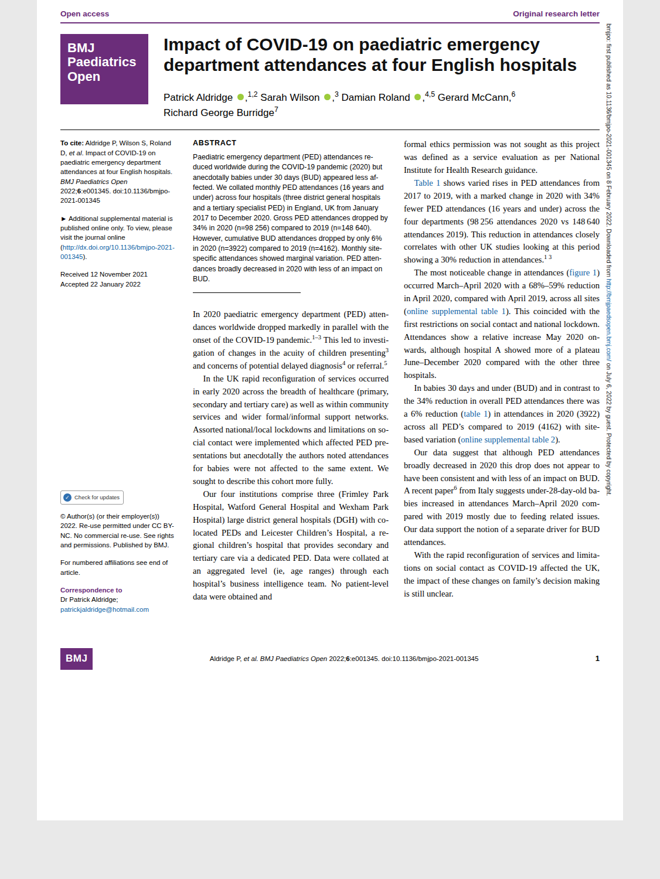Open access
Original research letter
BMJ
Paediatrics
Open
Impact of COVID-19 on paediatric emergency department attendances at four English hospitals
Patrick Aldridge ,1,2 Sarah Wilson ,3 Damian Roland ,4,5 Gerard McCann,6
Richard George Burridge7
To cite: Aldridge P, Wilson S, Roland D, et al. Impact of COVID-19 on paediatric emergency department attendances at four English hospitals. BMJ Paediatrics Open 2022;6:e001345. doi:10.1136/bmjpo-2021-001345
► Additional supplemental material is published online only. To view, please visit the journal online (http://dx.doi.org/10.1136/bmjpo-2021-001345).
Received 12 November 2021
Accepted 22 January 2022
✓ Check for updates
© Author(s) (or their employer(s)) 2022. Re-use permitted under CC BY-NC. No commercial re-use. See rights and permissions. Published by BMJ.
For numbered affiliations see end of article.
Correspondence to
Dr Patrick Aldridge;
patrickjaldridge@hotmail.com
Abstract
Paediatric emergency department (PED) attendances reduced worldwide during the COVID-19 pandemic (2020) but anecdotally babies under 30 days (BUD) appeared less affected. We collated monthly PED attendances (16 years and under) across four hospitals (three district general hospitals and a tertiary specialist PED) in England, UK from January 2017 to December 2020. Gross PED attendances dropped by 34% in 2020 (n=98 256) compared to 2019 (n=148 640). However, cumulative BUD attendances dropped by only 6% in 2020 (n=3922) compared to 2019 (n=4162). Monthly site-specific attendances showed marginal variation. PED attendances broadly decreased in 2020 with less of an impact on BUD.
In 2020 paediatric emergency department (PED) attendances worldwide dropped markedly in parallel with the onset of the COVID-19 pandemic.1–3 This led to investigation of changes in the acuity of children presenting3 and concerns of potential delayed diagnosis4 or referral.5
In the UK rapid reconfiguration of services occurred in early 2020 across the breadth of healthcare (primary, secondary and tertiary care) as well as within community services and wider formal/informal support networks. Assorted national/local lockdowns and limitations on social contact were implemented which affected PED presentations but anecdotally the authors noted attendances for babies were not affected to the same extent. We sought to describe this cohort more fully.
Our four institutions comprise three (Frimley Park Hospital, Watford General Hospital and Wexham Park Hospital) large district general hospitals (DGH) with co-located PEDs and Leicester Children’s Hospital, a regional children’s hospital that provides secondary and tertiary care via a dedicated PED. Data were collated at an aggregated level (ie, age ranges) through each hospital’s business intelligence team. No patient-level data were obtained and
formal ethics permission was not sought as this project was defined as a service evaluation as per National Institute for Health Research guidance.
Table 1 shows varied rises in PED attendances from 2017 to 2019, with a marked change in 2020 with 34% fewer PED attendances (16 years and under) across the four departments (98 256 attendances 2020 vs 148 640 attendances 2019). This reduction in attendances closely correlates with other UK studies looking at this period showing a 30% reduction in attendances.1 3
The most noticeable change in attendances (figure 1) occurred March–April 2020 with a 68%–59% reduction in April 2020, compared with April 2019, across all sites (online supplemental table 1). This coincided with the first restrictions on social contact and national lockdown. Attendances show a relative increase May 2020 onwards, although hospital A showed more of a plateau June–December 2020 compared with the other three hospitals.
In babies 30 days and under (BUD) and in contrast to the 34% reduction in overall PED attendances there was a 6% reduction (table 1) in attendances in 2020 (3922) across all PED’s compared to 2019 (4162) with site-based variation (online supplemental table 2).
Our data suggest that although PED attendances broadly decreased in 2020 this drop does not appear to have been consistent and with less of an impact on BUD. A recent paper6 from Italy suggests under-28-day-old babies increased in attendances March–April 2020 compared with 2019 mostly due to feeding related issues. Our data support the notion of a separate driver for BUD attendances.
With the rapid reconfiguration of services and limitations on social contact as COVID-19 affected the UK, the impact of these changes on family’s decision making is still unclear.
BMJ
Aldridge P, et al. BMJ Paediatrics Open 2022;6:e001345. doi:10.1136/bmjpo-2021-001345
1
bmjpo: first published as 10.1136/bmjpo-2021-001345 on 8 February 2022. Downloaded from http://bmjpaedsopen.bmj.com/ on July 6, 2022 by guest. Protected by copyright.